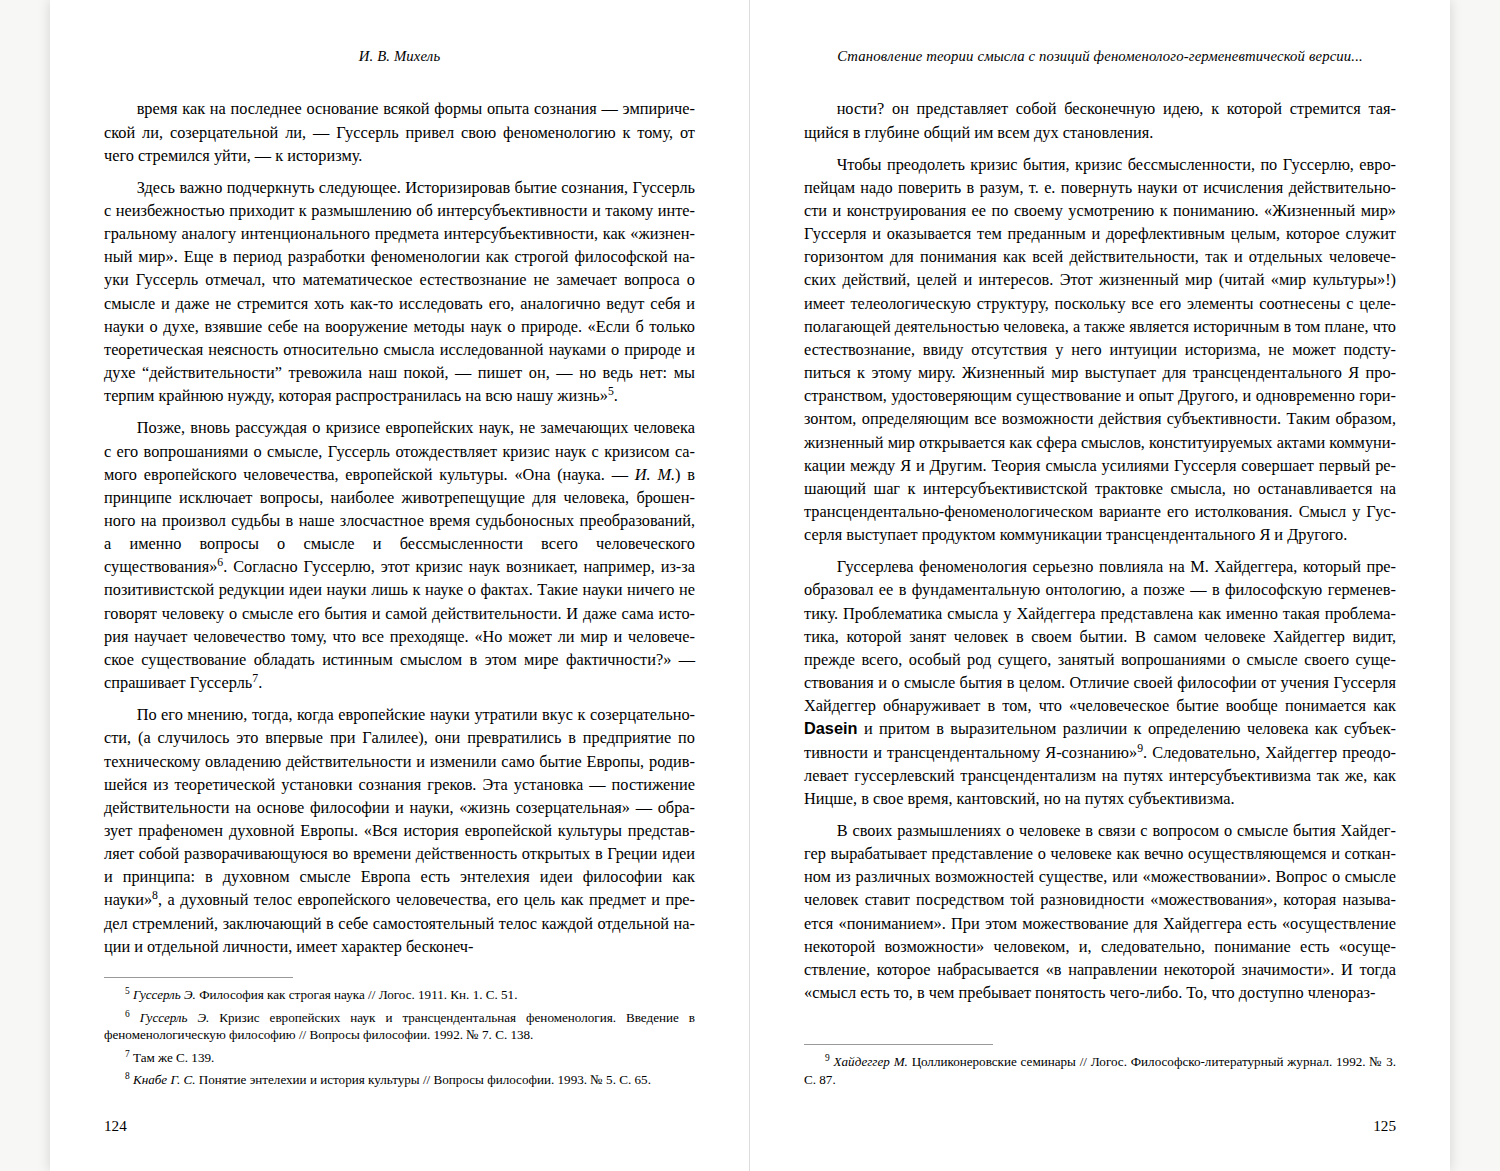И. В. Михель
время как на последнее основание всякой формы опыта сознания — эмпирической ли, созерцательной ли, — Гуссерль привел свою феноменологию к тому, от чего стремился уйти, — к историзму.
Здесь важно подчеркнуть следующее. Историзировав бытие сознания, Гуссерль с неизбежностью приходит к размышлению об интерсубъективности и такому интегральному аналогу интенционального предмета интерсубъективности, как «жизненный мир». Еще в период разработки феноменологии как строгой философской науки Гуссерль отмечал, что математическое естествознание не замечает вопроса о смысле и даже не стремится хоть как-то исследовать его, аналогично ведут себя и науки о духе, взявшие себе на вооружение методы наук о природе. «Если б только теоретическая неясность относительно смысла исследованной науками о природе и духе “действительности” тревожила наш покой, — пишет он, — но ведь нет: мы терпим крайнюю нужду, которая распространилась на всю нашу жизнь»5.
Позже, вновь рассуждая о кризисе европейских наук, не замечающих человека с его вопрошаниями о смысле, Гуссерль отождествляет кризис наук с кризисом самого европейского человечества, европейской культуры. «Она (наука. — И. М.) в принципе исключает вопросы, наиболее животрепещущие для человека, брошенного на произвол судьбы в наше злосчастное время судьбоносных преобразований, а именно вопросы о смысле и бессмысленности всего человеческого существования»6. Согласно Гуссерлю, этот кризис наук возникает, например, из-за позитивистской редукции идеи науки лишь к науке о фактах. Такие науки ничего не говорят человеку о смысле его бытия и самой действительности. И даже сама история научает человечество тому, что все преходяще. «Но может ли мир и человеческое существование обладать истинным смыслом в этом мире фактичности?» — спрашивает Гуссерль7.
По его мнению, тогда, когда европейские науки утратили вкус к созерцательности, (а случилось это впервые при Галилее), они превратились в предприятие по техническому овладению действительности и изменили само бытие Европы, родившейся из теоретической установки сознания греков. Эта установка — постижение действительности на основе философии и науки, «жизнь созерцательная» — образует прафеномен духовной Европы. «Вся история европейской культуры представляет собой разворачивающуюся во времени действенность открытых в Греции идеи и принципа: в духовном смысле Европа есть энтелехия идеи философии как науки»8, а духовный телос европейского человечества, его цель как предмет и предел стремлений, заключающий в себе самостоятельный телос каждой отдельной нации и отдельной личности, имеет характер бесконеч-
5 Гуссерль Э. Философия как строгая наука // Логос. 1911. Кн. 1. С. 51.
6 Гуссерль Э. Кризис европейских наук и трансцендентальная феноменология. Введение в феноменологическую философию // Вопросы философии. 1992. № 7. С. 138.
7 Там же С. 139.
8 Кнабе Г. С. Понятие энтелехии и история культуры // Вопросы философии. 1993. № 5. С. 65.
124
Становление теории смысла с позиций феноменолого-герменевтической версии...
ности? он представляет собой бесконечную идею, к которой стремится таящийся в глубине общий им всем дух становления.
Чтобы преодолеть кризис бытия, кризис бессмысленности, по Гуссерлю, европейцам надо поверить в разум, т. е. повернуть науки от исчисления действительности и конструирования ее по своему усмотрению к пониманию. «Жизненный мир» Гуссерля и оказывается тем преданным и дорефлективным целым, которое служит горизонтом для понимания как всей действительности, так и отдельных человеческих действий, целей и интересов. Этот жизненный мир (читай «мир культуры»!) имеет телеологическую структуру, поскольку все его элементы соотнесены с целеполагающей деятельностью человека, а также является историчным в том плане, что естествознание, ввиду отсутствия у него интуиции историзма, не может подступиться к этому миру. Жизненный мир выступает для трансцендентального Я пространством, удостоверяющим существование и опыт Другого, и одновременно горизонтом, определяющим все возможности действия субъективности. Таким образом, жизненный мир открывается как сфера смыслов, конституируемых актами коммуникации между Я и Другим. Теория смысла усилиями Гуссерля совершает первый решающий шаг к интерсубъективистской трактовке смысла, но останавливается на трансцендентально-феноменологическом варианте его истолкования. Смысл у Гуссерля выступает продуктом коммуникации трансцендентального Я и Другого.
Гуссерлева феноменология серьезно повлияла на М. Хайдеггера, который преобразовал ее в фундаментальную онтологию, а позже — в философскую герменевтику. Проблематика смысла у Хайдеггера представлена как именно такая проблематика, которой занят человек в своем бытии. В самом человеке Хайдеггер видит, прежде всего, особый род сущего, занятый вопрошаниями о смысле своего существования и о смысле бытия в целом. Отличие своей философии от учения Гуссерля Хайдеггер обнаруживает в том, что «человеческое бытие вообще понимается как Dasein и притом в выразительном различии к определению человека как субъективности и трансцендентальному Я-сознанию»9. Следовательно, Хайдеггер преодолевает гуссерлевский трансцендентализм на путях интерсубъективизма так же, как Ницше, в свое время, кантовский, но на путях субъективизма.
В своих размышлениях о человеке в связи с вопросом о смысле бытия Хайдеггер вырабатывает представление о человеке как вечно осуществляющемся и сотканном из различных возможностей существе, или «можествовании». Вопрос о смысле человек ставит посредством той разновидности «можествования», которая называется «пониманием». При этом можествование для Хайдеггера есть «осуществление некоторой возможности» человеком, и, следовательно, понимание есть «осуществление, которое набрасывается «в направлении некоторой значимости». И тогда «смысл есть то, в чем пребывает понятость чего-либо. То, что доступно членораз-
9 Хайдеггер М. Цолликонеровские семинары // Логос. Философско-литературный журнал. 1992. № 3. С. 87.
125